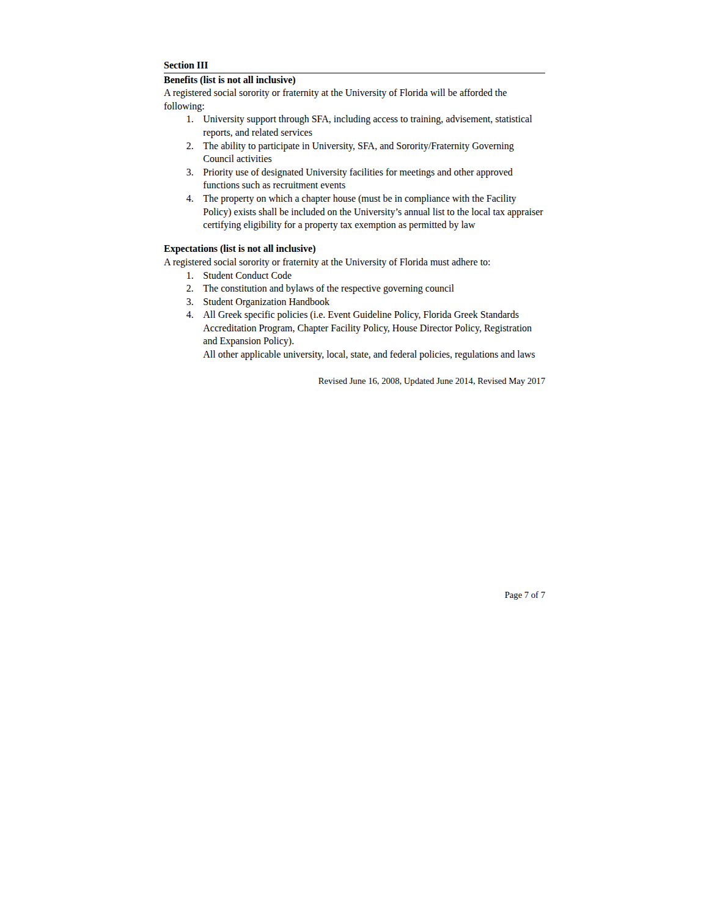Section III
Benefits (list is not all inclusive)
A registered social sorority or fraternity at the University of Florida will be afforded the following:
University support through SFA, including access to training, advisement, statistical reports, and related services
The ability to participate in University, SFA, and Sorority/Fraternity Governing Council activities
Priority use of designated University facilities for meetings and other approved functions such as recruitment events
The property on which a chapter house (must be in compliance with the Facility Policy) exists shall be included on the University’s annual list to the local tax appraiser certifying eligibility for a property tax exemption as permitted by law
Expectations (list is not all inclusive)
A registered social sorority or fraternity at the University of Florida must adhere to:
Student Conduct Code
The constitution and bylaws of the respective governing council
Student Organization Handbook
All Greek specific policies (i.e. Event Guideline Policy, Florida Greek Standards Accreditation Program, Chapter Facility Policy, House Director Policy, Registration and Expansion Policy). All other applicable university, local, state, and federal policies, regulations and laws
Revised June 16, 2008, Updated June 2014, Revised May 2017
Page 7 of 7